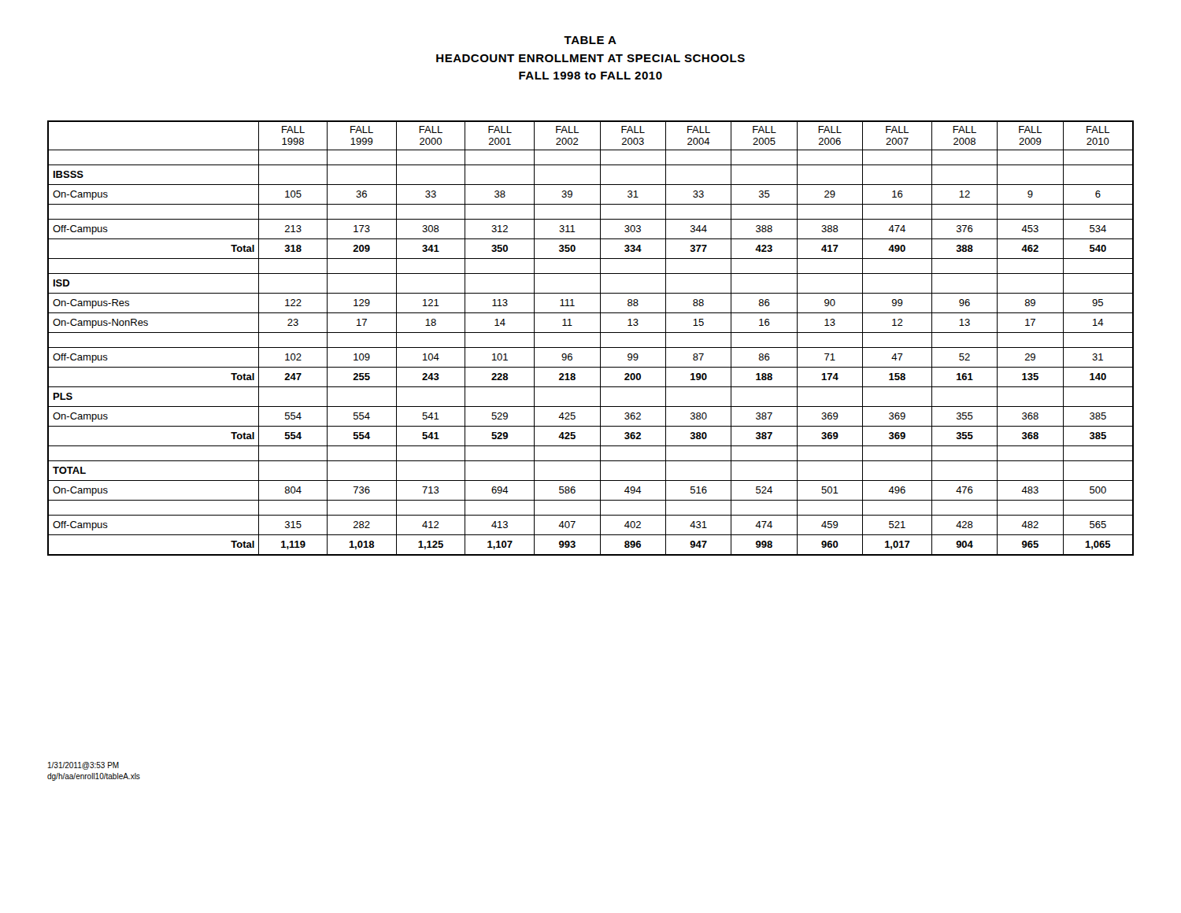TABLE A
HEADCOUNT ENROLLMENT AT SPECIAL SCHOOLS
FALL 1998 to FALL 2010
| | FALL 1998 | FALL 1999 | FALL 2000 | FALL 2001 | FALL 2002 | FALL 2003 | FALL 2004 | FALL 2005 | FALL 2006 | FALL 2007 | FALL 2008 | FALL 2009 | FALL 2010 |
| --- | --- | --- | --- | --- | --- | --- | --- | --- | --- | --- | --- | --- | --- |
| IBSSS | | | | | | | | | | | | | |
| On-Campus | 105 | 36 | 33 | 38 | 39 | 31 | 33 | 35 | 29 | 16 | 12 | 9 | 6 |
| Off-Campus | 213 | 173 | 308 | 312 | 311 | 303 | 344 | 388 | 388 | 474 | 376 | 453 | 534 |
| Total | 318 | 209 | 341 | 350 | 350 | 334 | 377 | 423 | 417 | 490 | 388 | 462 | 540 |
| ISD | | | | | | | | | | | | | |
| On-Campus-Res | 122 | 129 | 121 | 113 | 111 | 88 | 88 | 86 | 90 | 99 | 96 | 89 | 95 |
| On-Campus-NonRes | 23 | 17 | 18 | 14 | 11 | 13 | 15 | 16 | 13 | 12 | 13 | 17 | 14 |
| Off-Campus | 102 | 109 | 104 | 101 | 96 | 99 | 87 | 86 | 71 | 47 | 52 | 29 | 31 |
| Total | 247 | 255 | 243 | 228 | 218 | 200 | 190 | 188 | 174 | 158 | 161 | 135 | 140 |
| PLS | | | | | | | | | | | | | |
| On-Campus | 554 | 554 | 541 | 529 | 425 | 362 | 380 | 387 | 369 | 369 | 355 | 368 | 385 |
| Total | 554 | 554 | 541 | 529 | 425 | 362 | 380 | 387 | 369 | 369 | 355 | 368 | 385 |
| TOTAL | | | | | | | | | | | | | |
| On-Campus | 804 | 736 | 713 | 694 | 586 | 494 | 516 | 524 | 501 | 496 | 476 | 483 | 500 |
| Off-Campus | 315 | 282 | 412 | 413 | 407 | 402 | 431 | 474 | 459 | 521 | 428 | 482 | 565 |
| Total | 1,119 | 1,018 | 1,125 | 1,107 | 993 | 896 | 947 | 998 | 960 | 1,017 | 904 | 965 | 1,065 |
1/31/2011@3:53 PM
dg/h/aa/enroll10/tableA.xls